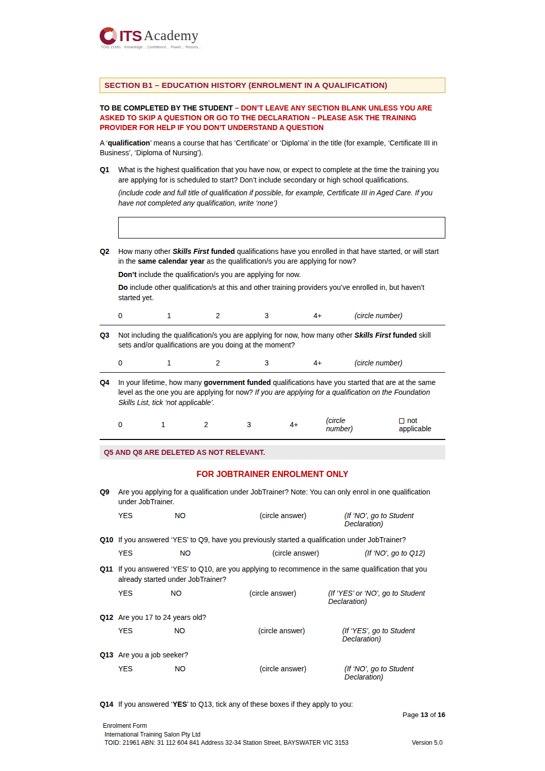ITS Academy
TOID 21961 Knowledge... Confidence... Power... Results...
SECTION B1 – EDUCATION HISTORY (ENROLMENT IN A QUALIFICATION)
TO BE COMPLETED BY THE STUDENT – DON’T LEAVE ANY SECTION BLANK UNLESS YOU ARE ASKED TO SKIP A QUESTION OR GO TO THE DECLARATION – PLEASE ASK THE TRAINING PROVIDER FOR HELP IF YOU DON’T UNDERSTAND A QUESTION
A ‘qualification’ means a course that has ‘Certificate’ or ‘Diploma’ in the title (for example, ‘Certificate III in Business’, ‘Diploma of Nursing’).
Q1
What is the highest qualification that you have now, or expect to complete at the time the training you are applying for is scheduled to start? Don’t include secondary or high school qualifications.
(include code and full title of qualification if possible, for example, Certificate III in Aged Care. If you have not completed any qualification, write ‘none’)
Q2
How many other Skills First funded qualifications have you enrolled in that have started, or will start in the same calendar year as the qualification/s you are applying for now?
Don’t include the qualification/s you are applying for now.
Do include other qualification/s at this and other training providers you’ve enrolled in, but haven’t started yet.
0 1 2 3 4+ (circle number)
Q3
Not including the qualification/s you are applying for now, how many other Skills First funded skill sets and/or qualifications are you doing at the moment?
0 1 2 3 4+ (circle number)
Q4
In your lifetime, how many government funded qualifications have you started that are at the same level as the one you are applying for now? If you are applying for a qualification on the Foundation Skills List, tick ‘not applicable’.
0 1 2 3 4+ (circle number) not applicable
Q5 AND Q8 ARE DELETED AS NOT RELEVANT.
FOR JOBTRAINER ENROLMENT ONLY
Q9
Are you applying for a qualification under JobTrainer? Note: You can only enrol in one qualification under JobTrainer.
YES NO (circle answer) (If ‘NO’, go to Student Declaration)
Q10
If you answered ‘YES’ to Q9, have you previously started a qualification under JobTrainer?
YES NO (circle answer) (If ‘NO’, go to Q12)
Q11
If you answered ‘YES’ to Q10, are you applying to recommence in the same qualification that you already started under JobTrainer?
YES NO (circle answer) (If ‘YES’ or ‘NO’, go to Student Declaration)
Q12
Are you 17 to 24 years old?
YES NO (circle answer) (If ‘YES’, go to Student Declaration)
Q13
Are you a job seeker?
YES NO (circle answer) (If ‘NO’, go to Student Declaration)
Q14
If you answered ‘YES’ to Q13, tick any of these boxes if they apply to you:
Page 13 of 16
Enrolment Form
International Training Salon Pty Ltd
TOID: 21961 ABN: 31 112 604 841 Address 32-34 Station Street, BAYSWATER VIC 3153 Version 5.0